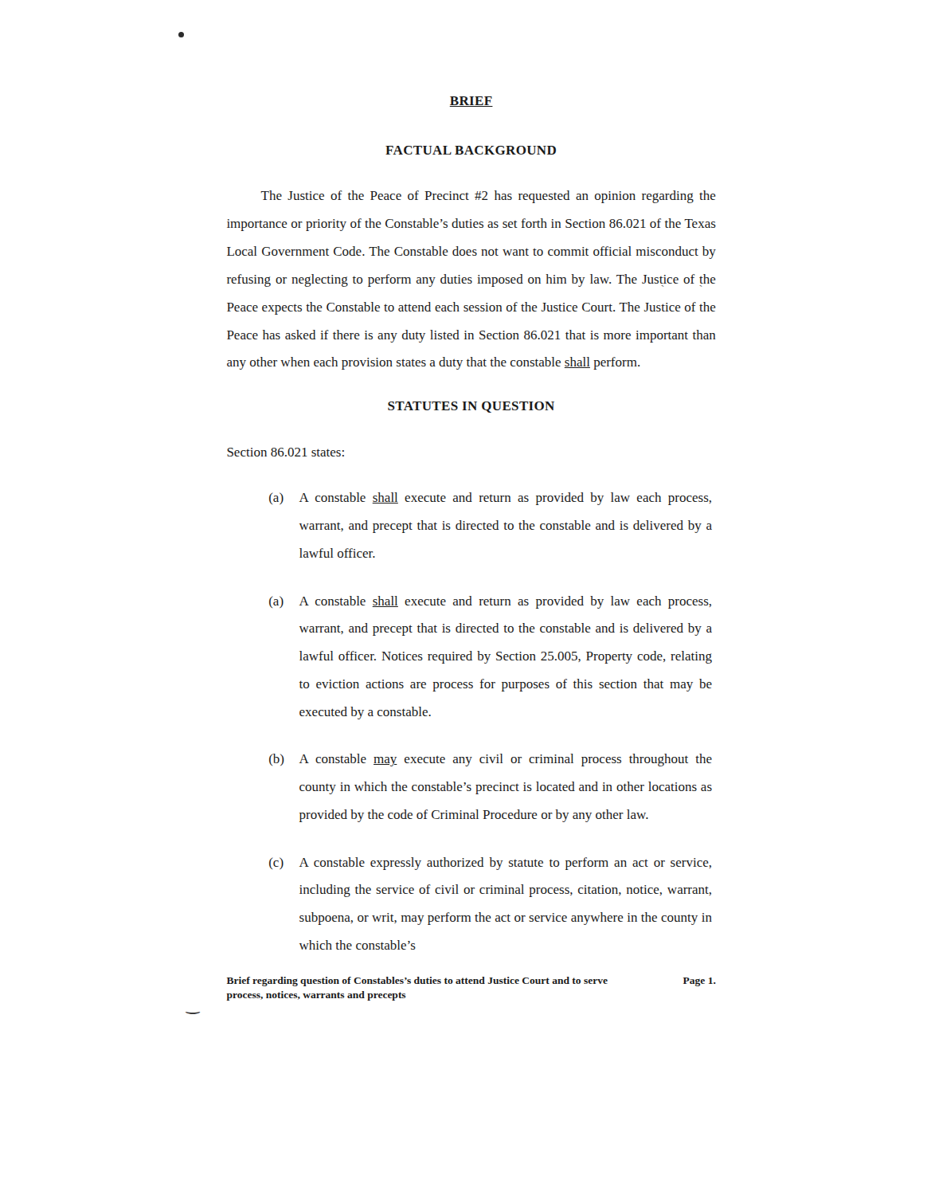‿ ` `
BRIEF
FACTUAL BACKGROUND
The Justice of the Peace of Precinct #2 has requested an opinion regarding the importance or priority of the Constable’s duties as set forth in Section 86.021 of the Texas Local Government Code. The Constable does not want to commit official misconduct by refusing or neglecting to perform any duties imposed on him by law. The Justice of the Peace expects the Constable to attend each session of the Justice Court. The Justice of the Peace has asked if there is any duty listed in Section 86.021 that is more important than any other when each provision states a duty that the constable shall perform.
STATUTES IN QUESTION
Section 86.021 states:
(a) A constable shall execute and return as provided by law each process, warrant, and precept that is directed to the constable and is delivered by a lawful officer.
(a) A constable shall execute and return as provided by law each process, warrant, and precept that is directed to the constable and is delivered by a lawful officer. Notices required by Section 25.005, Property code, relating to eviction actions are process for purposes of this section that may be executed by a constable.
(b) A constable may execute any civil or criminal process throughout the county in which the constable’s precinct is located and in other locations as provided by the code of Criminal Procedure or by any other law.
(c) A constable expressly authorized by statute to perform an act or service, including the service of civil or criminal process, citation, notice, warrant, subpoena, or writ, may perform the act or service anywhere in the county in which the constable’s
Brief regarding question of Constables’s duties to attend Justice Court and to serve process, notices, warrants and precepts
Page 1.